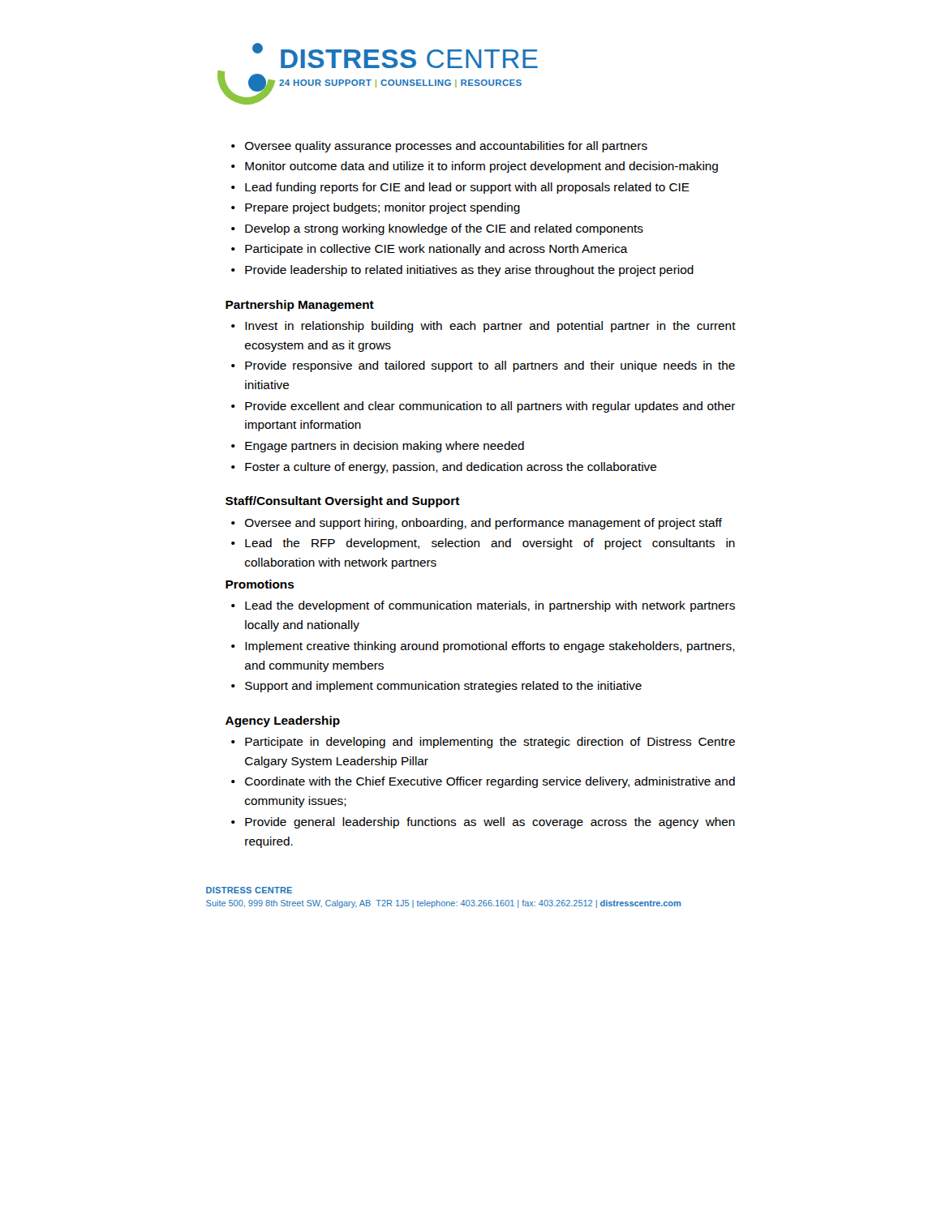DISTRESS CENTRE
24 HOUR SUPPORT | COUNSELLING | RESOURCES
Oversee quality assurance processes and accountabilities for all partners
Monitor outcome data and utilize it to inform project development and decision-making
Lead funding reports for CIE and lead or support with all proposals related to CIE
Prepare project budgets; monitor project spending
Develop a strong working knowledge of the CIE and related components
Participate in collective CIE work nationally and across North America
Provide leadership to related initiatives as they arise throughout the project period
Partnership Management
Invest in relationship building with each partner and potential partner in the current ecosystem and as it grows
Provide responsive and tailored support to all partners and their unique needs in the initiative
Provide excellent and clear communication to all partners with regular updates and other important information
Engage partners in decision making where needed
Foster a culture of energy, passion, and dedication across the collaborative
Staff/Consultant Oversight and Support
Oversee and support hiring, onboarding, and performance management of project staff
Lead the RFP development, selection and oversight of project consultants in collaboration with network partners
Promotions
Lead the development of communication materials, in partnership with network partners locally and nationally
Implement creative thinking around promotional efforts to engage stakeholders, partners, and community members
Support and implement communication strategies related to the initiative
Agency Leadership
Participate in developing and implementing the strategic direction of Distress Centre Calgary System Leadership Pillar
Coordinate with the Chief Executive Officer regarding service delivery, administrative and community issues;
Provide general leadership functions as well as coverage across the agency when required.
DISTRESS CENTRE
Suite 500, 999 8th Street SW, Calgary, AB T2R 1J5 | telephone: 403.266.1601 | fax: 403.262.2512 | distresscentre.com